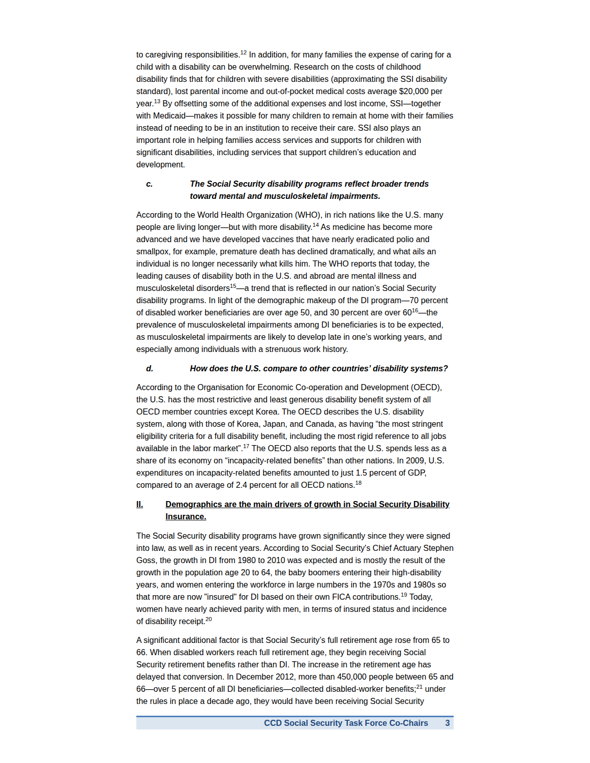to caregiving responsibilities.12 In addition, for many families the expense of caring for a child with a disability can be overwhelming. Research on the costs of childhood disability finds that for children with severe disabilities (approximating the SSI disability standard), lost parental income and out-of-pocket medical costs average $20,000 per year.13 By offsetting some of the additional expenses and lost income, SSI—together with Medicaid—makes it possible for many children to remain at home with their families instead of needing to be in an institution to receive their care. SSI also plays an important role in helping families access services and supports for children with significant disabilities, including services that support children’s education and development.
c. The Social Security disability programs reflect broader trends toward mental and musculoskeletal impairments.
According to the World Health Organization (WHO), in rich nations like the U.S. many people are living longer—but with more disability.14 As medicine has become more advanced and we have developed vaccines that have nearly eradicated polio and smallpox, for example, premature death has declined dramatically, and what ails an individual is no longer necessarily what kills him. The WHO reports that today, the leading causes of disability both in the U.S. and abroad are mental illness and musculoskeletal disorders15—a trend that is reflected in our nation’s Social Security disability programs. In light of the demographic makeup of the DI program—70 percent of disabled worker beneficiaries are over age 50, and 30 percent are over 6016—the prevalence of musculoskeletal impairments among DI beneficiaries is to be expected, as musculoskeletal impairments are likely to develop late in one’s working years, and especially among individuals with a strenuous work history.
d. How does the U.S. compare to other countries’ disability systems?
According to the Organisation for Economic Co-operation and Development (OECD), the U.S. has the most restrictive and least generous disability benefit system of all OECD member countries except Korea. The OECD describes the U.S. disability system, along with those of Korea, Japan, and Canada, as having “the most stringent eligibility criteria for a full disability benefit, including the most rigid reference to all jobs available in the labor market”.17 The OECD also reports that the U.S. spends less as a share of its economy on “incapacity-related benefits” than other nations. In 2009, U.S. expenditures on incapacity-related benefits amounted to just 1.5 percent of GDP, compared to an average of 2.4 percent for all OECD nations.18
II. Demographics are the main drivers of growth in Social Security Disability Insurance.
The Social Security disability programs have grown significantly since they were signed into law, as well as in recent years. According to Social Security's Chief Actuary Stephen Goss, the growth in DI from 1980 to 2010 was expected and is mostly the result of the growth in the population age 20 to 64, the baby boomers entering their high-disability years, and women entering the workforce in large numbers in the 1970s and 1980s so that more are now "insured" for DI based on their own FICA contributions.19 Today, women have nearly achieved parity with men, in terms of insured status and incidence of disability receipt.20
A significant additional factor is that Social Security’s full retirement age rose from 65 to 66. When disabled workers reach full retirement age, they begin receiving Social Security retirement benefits rather than DI. The increase in the retirement age has delayed that conversion. In December 2012, more than 450,000 people between 65 and 66—over 5 percent of all DI beneficiaries—collected disabled-worker benefits;21 under the rules in place a decade ago, they would have been receiving Social Security
CCD Social Security Task Force Co-Chairs 3